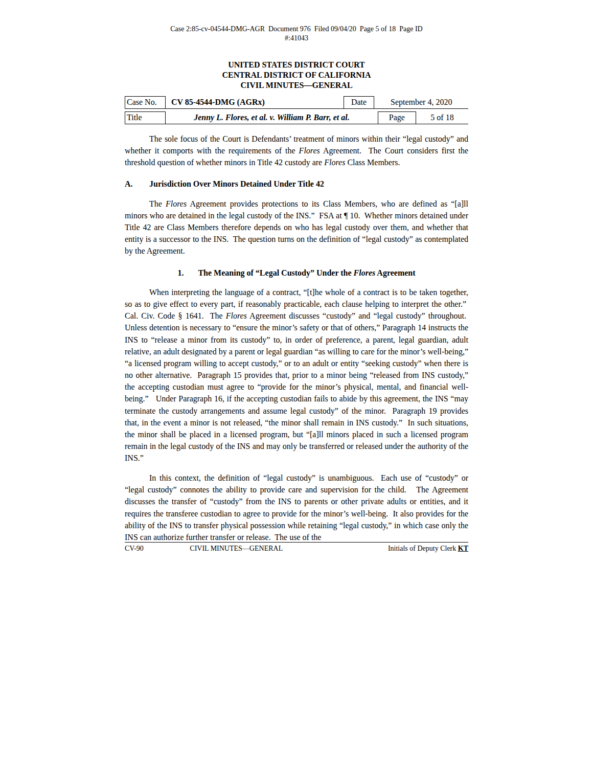Case 2:85-cv-04544-DMG-AGR Document 976 Filed 09/04/20 Page 5 of 18 Page ID
#:41043
UNITED STATES DISTRICT COURT
CENTRAL DISTRICT OF CALIFORNIA
CIVIL MINUTES—GENERAL
| Case No. | CV 85-4544-DMG (AGRx) | Date | September 4, 2020 |
| Title | Jenny L. Flores, et al. v. William P. Barr, et al. | Page | 5 of 18 |
The sole focus of the Court is Defendants’ treatment of minors within their “legal custody” and whether it comports with the requirements of the Flores Agreement. The Court considers first the threshold question of whether minors in Title 42 custody are Flores Class Members.
A. Jurisdiction Over Minors Detained Under Title 42
The Flores Agreement provides protections to its Class Members, who are defined as “[a]ll minors who are detained in the legal custody of the INS.” FSA at ¶ 10. Whether minors detained under Title 42 are Class Members therefore depends on who has legal custody over them, and whether that entity is a successor to the INS. The question turns on the definition of “legal custody” as contemplated by the Agreement.
1. The Meaning of “Legal Custody” Under the Flores Agreement
When interpreting the language of a contract, “[t]he whole of a contract is to be taken together, so as to give effect to every part, if reasonably practicable, each clause helping to interpret the other.” Cal. Civ. Code § 1641. The Flores Agreement discusses “custody” and “legal custody” throughout. Unless detention is necessary to “ensure the minor’s safety or that of others,” Paragraph 14 instructs the INS to “release a minor from its custody” to, in order of preference, a parent, legal guardian, adult relative, an adult designated by a parent or legal guardian “as willing to care for the minor’s well-being,” “a licensed program willing to accept custody,” or to an adult or entity “seeking custody” when there is no other alternative. Paragraph 15 provides that, prior to a minor being “released from INS custody,” the accepting custodian must agree to “provide for the minor’s physical, mental, and financial well-being.” Under Paragraph 16, if the accepting custodian fails to abide by this agreement, the INS “may terminate the custody arrangements and assume legal custody” of the minor. Paragraph 19 provides that, in the event a minor is not released, “the minor shall remain in INS custody.” In such situations, the minor shall be placed in a licensed program, but “[a]ll minors placed in such a licensed program remain in the legal custody of the INS and may only be transferred or released under the authority of the INS.”
In this context, the definition of “legal custody” is unambiguous. Each use of “custody” or “legal custody” connotes the ability to provide care and supervision for the child. The Agreement discusses the transfer of “custody” from the INS to parents or other private adults or entities, and it requires the transferee custodian to agree to provide for the minor’s well-being. It also provides for the ability of the INS to transfer physical possession while retaining “legal custody,” in which case only the INS can authorize further transfer or release. The use of the
CV-90 CIVIL MINUTES—GENERAL Initials of Deputy Clerk KT